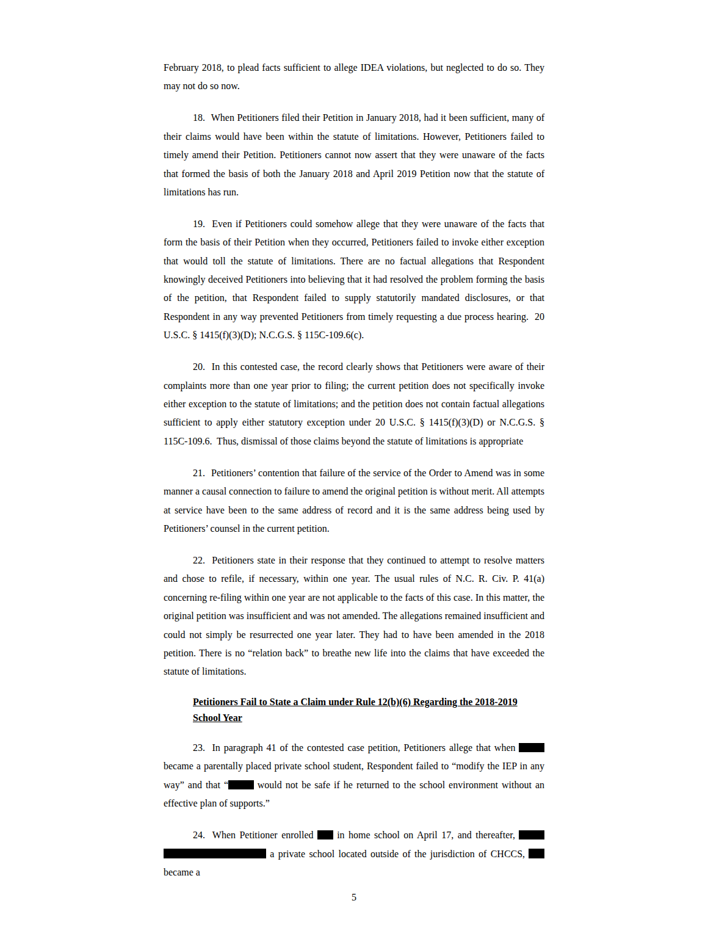February 2018, to plead facts sufficient to allege IDEA violations, but neglected to do so. They may not do so now.
18. When Petitioners filed their Petition in January 2018, had it been sufficient, many of their claims would have been within the statute of limitations. However, Petitioners failed to timely amend their Petition. Petitioners cannot now assert that they were unaware of the facts that formed the basis of both the January 2018 and April 2019 Petition now that the statute of limitations has run.
19. Even if Petitioners could somehow allege that they were unaware of the facts that form the basis of their Petition when they occurred, Petitioners failed to invoke either exception that would toll the statute of limitations. There are no factual allegations that Respondent knowingly deceived Petitioners into believing that it had resolved the problem forming the basis of the petition, that Respondent failed to supply statutorily mandated disclosures, or that Respondent in any way prevented Petitioners from timely requesting a due process hearing. 20 U.S.C. § 1415(f)(3)(D); N.C.G.S. § 115C-109.6(c).
20. In this contested case, the record clearly shows that Petitioners were aware of their complaints more than one year prior to filing; the current petition does not specifically invoke either exception to the statute of limitations; and the petition does not contain factual allegations sufficient to apply either statutory exception under 20 U.S.C. § 1415(f)(3)(D) or N.C.G.S. § 115C-109.6. Thus, dismissal of those claims beyond the statute of limitations is appropriate
21. Petitioners’ contention that failure of the service of the Order to Amend was in some manner a causal connection to failure to amend the original petition is without merit. All attempts at service have been to the same address of record and it is the same address being used by Petitioners’ counsel in the current petition.
22. Petitioners state in their response that they continued to attempt to resolve matters and chose to refile, if necessary, within one year. The usual rules of N.C. R. Civ. P. 41(a) concerning re-filing within one year are not applicable to the facts of this case. In this matter, the original petition was insufficient and was not amended. The allegations remained insufficient and could not simply be resurrected one year later. They had to have been amended in the 2018 petition. There is no “relation back” to breathe new life into the claims that have exceeded the statute of limitations.
Petitioners Fail to State a Claim under Rule 12(b)(6) Regarding the 2018-2019 School Year
23. In paragraph 41 of the contested case petition, Petitioners allege that when became a parentally placed private school student, Respondent failed to “modify the IEP in any way” and that “ would not be safe if he returned to the school environment without an effective plan of supports.”
24. When Petitioner enrolled in home school on April 17, and thereafter, a private school located outside of the jurisdiction of CHCCS, became a
5